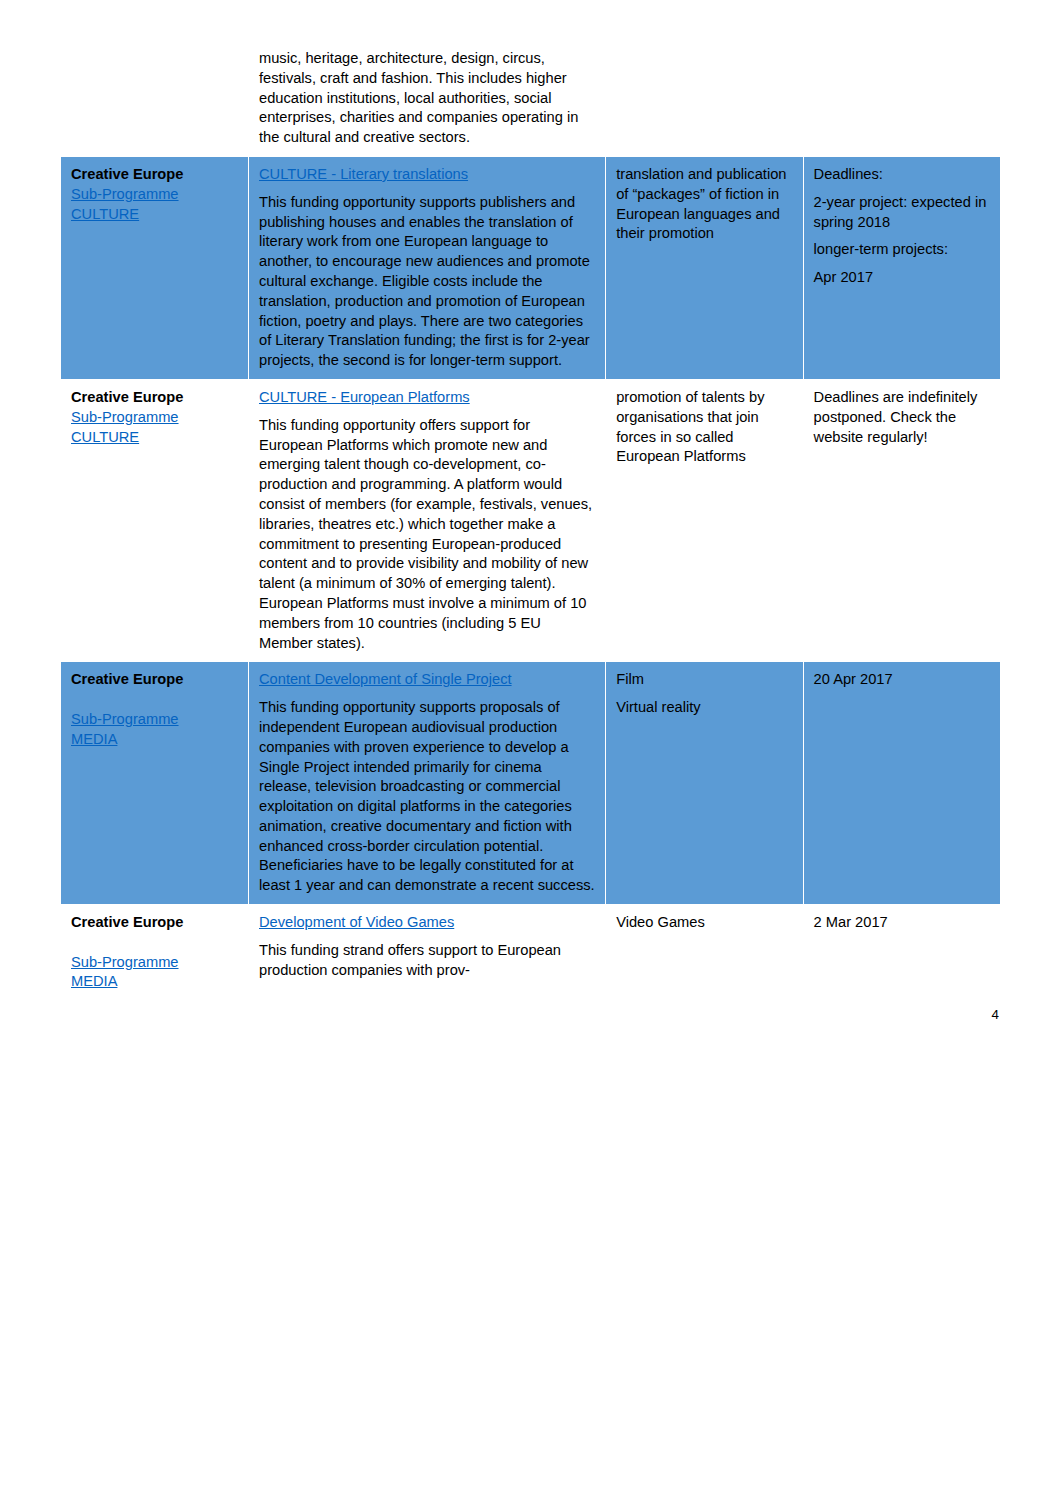| | music, heritage, architecture, design, circus, festivals, craft and fashion. This includes higher education institutions, local authorities, social enterprises, charities and companies operating in the cultural and creative sectors. | | |
| Creative Europe Sub-Programme CULTURE | CULTURE - Literary translations This funding opportunity supports publishers and publishing houses and enables the translation of literary work from one European language to another, to encourage new audiences and promote cultural exchange. Eligible costs include the translation, production and promotion of European fiction, poetry and plays. There are two categories of Literary Translation funding; the first is for 2-year projects, the second is for longer-term support. | translation and publication of “packages” of fiction in European languages and their promotion | Deadlines: 2-year project: expected in spring 2018 longer-term projects: Apr 2017 |
| Creative Europe Sub-Programme CULTURE | CULTURE - European Platforms This funding opportunity offers support for European Platforms which promote new and emerging talent though co-development, co-production and programming. A platform would consist of members (for example, festivals, venues, libraries, theatres etc.) which together make a commitment to presenting European-produced content and to provide visibility and mobility of new talent (a minimum of 30% of emerging talent). European Platforms must involve a minimum of 10 members from 10 countries (including 5 EU Member states). | promotion of talents by organisations that join forces in so called European Platforms | Deadlines are indefinitely postponed. Check the website regularly! |
| Creative Europe Sub-Programme MEDIA | Content Development of Single Project This funding opportunity supports proposals of independent European audiovisual production companies with proven experience to develop a Single Project intended primarily for cinema release, television broadcasting or commercial exploitation on digital platforms in the categories animation, creative documentary and fiction with enhanced cross-border circulation potential. Beneficiaries have to be legally constituted for at least 1 year and can demonstrate a recent success. | Film Virtual reality | 20 Apr 2017 |
| Creative Europe Sub-Programme MEDIA | Development of Video Games This funding strand offers support to European production companies with prov- | Video Games | 2 Mar 2017 |
4